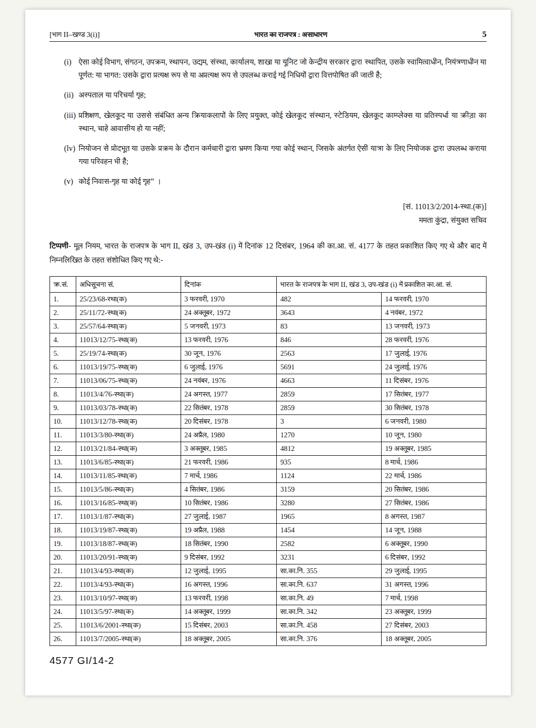[भाग II–खण्ड 3(i)] भारत का राजपत्र : असाधारण 5
(i) ऐसा कोई विभाग, संगठन, उपक्रम, स्थापन, उद्यम, संस्था, कार्यालय, शाखा या यूनिट जो केन्द्रीय सरकार द्वारा स्थापित, उसके स्वामित्वाधीन, नियंत्रणाधीन या पूर्णत: या भागत: उसके द्वारा प्रत्यक्ष रूप से या अप्रत्यक्ष रूप से उपलब्ध कराई गई निधियों द्वारा वित्तपोषित की जाती है;
(ii) अस्पताल या परिचर्या गृह;
(iii) प्रशिक्षण, खेलकूद या उससे संबंधित अन्य क्रियाकलापों के लिए प्रयुक्त, कोई खेलकूद संस्थान, स्टेडियम, खेलकूद काम्प्लेक्स या प्रतिस्पर्धा या क्रीड़ा का स्थान, चाहे आवासीय हो या नहीं;
(lv) नियोजन से प्रोदभूत या उसके प्रक्रम के दौरान कर्मचारी द्वारा भ्रमण किया गया कोई स्थान, जिसके अंतर्गत ऐसी यात्रा के लिए नियोजक द्वारा उपलब्ध कराया गया परिवहन भी है;
(v) कोई निवास-गृह या कोई गृह” ।
[सं. 11013/2/2014-स्था.(क)]
ममता कुंद्रा, संयुक्त सचिव
टिप्पणी- मूल नियम, भारत के राजपत्र के भाग II, खंड 3, उप-खंड (i) में दिनांक 12 दिसंबर, 1964 की का.आ. सं. 4177 के तहत प्रकाशित किए गए थे और बाद में निम्नलिखित के तहत संशोधित किए गए थे:-
| क्र.सं. | अधिसूचना सं. | दिनांक | भारत के राजपत्र के भाग II, खंड 3, उप-खंड (i) में प्रकाशित का.आ. सं. |
| --- | --- | --- | --- |
| 1. | 25/23/68-रथा(क) | 3 फरवरी, 1970 | 482 | 14 फरवरी, 1970 |
| 2. | 25/11/72-स्था(क) | 24 अक्तूबर, 1972 | 3643 | 4 नवंबर, 1972 |
| 3. | 25/57/64-स्था(क) | 5 जनवरी, 1973 | 83 | 13 जनवरी, 1973 |
| 4. | 11013/12/75-स्था(क) | 13 फरवरी, 1976 | 846 | 28 फरवरी, 1976 |
| 5. | 25/19/74-स्था(क) | 30 जून, 1976 | 2563 | 17 जुलाई, 1976 |
| 6. | 11013/19/75-स्था(क) | 6 जुलाई, 1976 | 5691 | 24 जुलाई, 1976 |
| 7. | 11013/06/75-स्था(क) | 24 नवंबर, 1976 | 4663 | 11 दिसंबर, 1976 |
| 8. | 11013/4/76-स्था(क) | 24 अगस्त, 1977 | 2859 | 17 सितंबर, 1977 |
| 9. | 11013/03/78-स्था(क) | 22 सितंबर, 1978 | 2859 | 30 सितंबर, 1978 |
| 10. | 11013/12/78-स्था(क) | 20 दिसंबर, 1978 | 3 | 6 जनवरी, 1980 |
| 11. | 11013/3/80-स्था(क) | 24 अप्रैल, 1980 | 1270 | 10 जून, 1980 |
| 12. | 11013/21/84-स्था(क) | 3 अक्तूबर, 1985 | 4812 | 19 अक्तूबर, 1985 |
| 13. | 11013/6/85-स्था(क) | 21 फरवरी, 1986 | 935 | 8 मार्च, 1986 |
| 14. | 11013/11/85-स्था(क) | 7 मार्च, 1986 | 1124 | 22 मार्च, 1986 |
| 15. | 11013/5/86-स्था(क) | 4 सितंबर, 1986 | 3159 | 20 सितंबर, 1986 |
| 16. | 11013/16/85-स्था(क) | 10 सितंबर, 1986 | 3280 | 27 सितंबर, 1986 |
| 17. | 11013/1/87-स्था(क) | 27 जुलाई, 1987 | 1965 | 8 अगस्त, 1987 |
| 18. | 11013/19/87-स्था(क) | 19 अप्रैल, 1988 | 1454 | 14 जून, 1988 |
| 19. | 11013/18/87-स्था(क) | 18 सितंबर, 1990 | 2582 | 6 अक्तूबर, 1990 |
| 20. | 11013/20/91-स्था(क) | 9 दिसंबर, 1992 | 3231 | 6 दिसंबर, 1992 |
| 21. | 11013/4/93-स्था(क) | 12 जुलाई, 1995 | सा.का.नि. 355 | 29 जुलाई, 1995 |
| 22. | 11013/4/93-स्था(क) | 16 अगस्त, 1996 | सा.का.नि. 637 | 31 अगस्त, 1996 |
| 23. | 11013/10/97-स्था(क) | 13 फरवरी, 1998 | सा.का.नि. 49 | 7 मार्च, 1998 |
| 24. | 11013/5/97-स्था(क) | 14 अक्तूबर, 1999 | सा.का.नि. 342 | 23 अक्तूबर, 1999 |
| 25. | 11013/6/2001-स्था(क) | 15 दिसंबर, 2003 | सा.का.नि. 458 | 27 दिसंबर, 2003 |
| 26. | 11013/7/2005-स्था(क) | 18 अक्तूबर, 2005 | सा.का.नि. 376 | 18 अक्तूबर, 2005 |
4577 GI/14-2